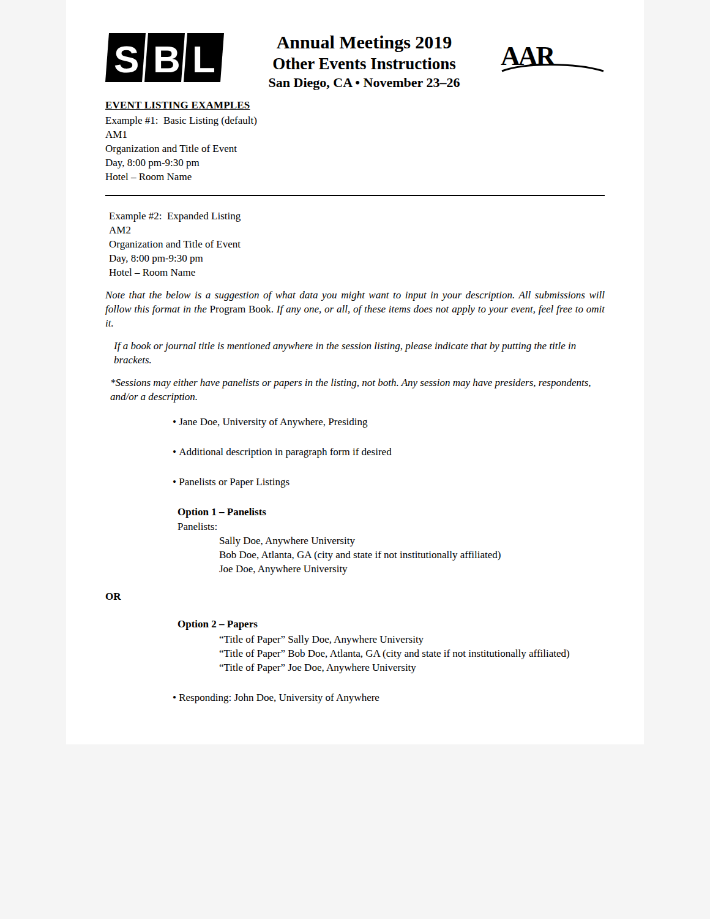S B L
Annual Meetings 2019
Other Events Instructions
San Diego, CA • November 23–26
AAR
EVENT LISTING EXAMPLES
Example #1: Basic Listing (default)
AM1
Organization and Title of Event
Day, 8:00 pm-9:30 pm
Hotel – Room Name
Example #2: Expanded Listing
AM2
Organization and Title of Event
Day, 8:00 pm-9:30 pm
Hotel – Room Name
Note that the below is a suggestion of what data you might want to input in your description. All submissions will follow this format in the Program Book. If any one, or all, of these items does not apply to your event, feel free to omit it.
If a book or journal title is mentioned anywhere in the session listing, please indicate that by putting the title in brackets.
*Sessions may either have panelists or papers in the listing, not both. Any session may have presiders, respondents, and/or a description.
Jane Doe, University of Anywhere, Presiding
Additional description in paragraph form if desired
Panelists or Paper Listings
Option 1 – Panelists
Panelists:
Sally Doe, Anywhere University
Bob Doe, Atlanta, GA (city and state if not institutionally affiliated)
Joe Doe, Anywhere University
OR
Option 2 – Papers
“Title of Paper” Sally Doe, Anywhere University
“Title of Paper” Bob Doe, Atlanta, GA (city and state if not institutionally affiliated)
“Title of Paper” Joe Doe, Anywhere University
Responding: John Doe, University of Anywhere